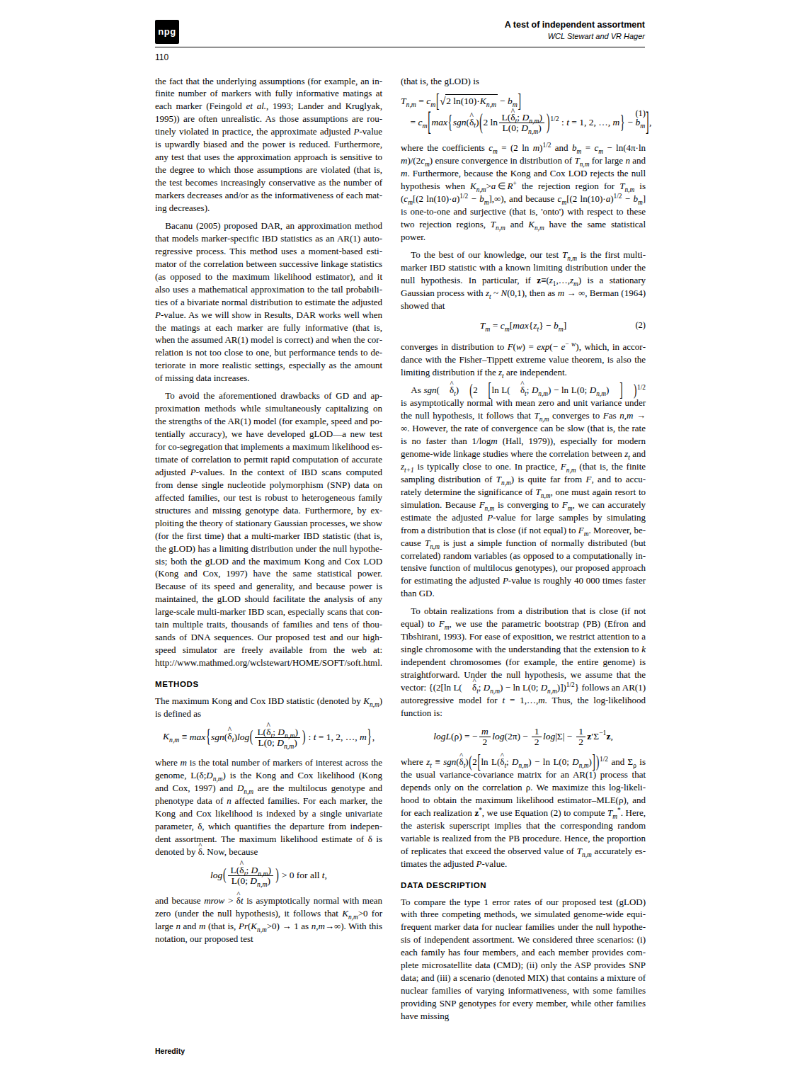npg
A test of independent assortment
WCL Stewart and VR Hager
110
the fact that the underlying assumptions (for example, an infinite number of markers with fully informative matings at each marker (Feingold et al., 1993; Lander and Kruglyak, 1995)) are often unrealistic. As those assumptions are routinely violated in practice, the approximate adjusted P-value is upwardly biased and the power is reduced. Furthermore, any test that uses the approximation approach is sensitive to the degree to which those assumptions are violated (that is, the test becomes increasingly conservative as the number of markers decreases and/or as the informativeness of each mating decreases).
Bacanu (2005) proposed DAR, an approximation method that models marker-specific IBD statistics as an AR(1) autoregressive process. This method uses a moment-based estimator of the correlation between successive linkage statistics (as opposed to the maximum likelihood estimator), and it also uses a mathematical approximation to the tail probabilities of a bivariate normal distribution to estimate the adjusted P-value. As we will show in Results, DAR works well when the matings at each marker are fully informative (that is, when the assumed AR(1) model is correct) and when the correlation is not too close to one, but performance tends to deteriorate in more realistic settings, especially as the amount of missing data increases.
To avoid the aforementioned drawbacks of GD and approximation methods while simultaneously capitalizing on the strengths of the AR(1) model (for example, speed and potentially accuracy), we have developed gLOD—a new test for co-segregation that implements a maximum likelihood estimate of correlation to permit rapid computation of accurate adjusted P-values. In the context of IBD scans computed from dense single nucleotide polymorphism (SNP) data on affected families, our test is robust to heterogeneous family structures and missing genotype data. Furthermore, by exploiting the theory of stationary Gaussian processes, we show (for the first time) that a multi-marker IBD statistic (that is, the gLOD) has a limiting distribution under the null hypothesis; both the gLOD and the maximum Kong and Cox LOD (Kong and Cox, 1997) have the same statistical power. Because of its speed and generality, and because power is maintained, the gLOD should facilitate the analysis of any large-scale multi-marker IBD scan, especially scans that contain multiple traits, thousands of families and tens of thousands of DNA sequences. Our proposed test and our high-speed simulator are freely available from the web at: http://www.mathmed.org/wclstewart/HOME/SOFT/soft.html.
Methods
The maximum Kong and Cox IBD statistic (denoted by Kn,m) is defined as
Kn,m ≡ max{sgn(δt)log(L(δt; Dn,m) L(0; Dn,m)) : t = 1, 2, …, m},
where m is the total number of markers of interest across the genome, L(δ;Dn,m) is the Kong and Cox likelihood (Kong and Cox, 1997) and Dn,m are the multilocus genotype and phenotype data of n affected families. For each marker, the Kong and Cox likelihood is indexed by a single univariate parameter, δ, which quantifies the departure from independent assortment. The maximum likelihood estimate of δ is denoted by δ. Now, because
log(L(δt; Dn,m) L(0; Dn,m)) > 0 for all t,
and because mrow > δt is asymptotically normal with mean zero (under the null hypothesis), it follows that Kn,m>0 for large n and m (that is, Pr(Kn,m>0) → 1 as n,m→∞). With this notation, our proposed test
(that is, the gLOD) is
Tn,m = cm[2 ln(10)·Kn,m − bm]
= cm[max{sgn(δt)(2 lnL(δt; Dn,m) L(0; Dn,m))1/2 : t = 1, 2, …, m} − bm],
(1)
where the coefficients cm = (2 ln m)1/2 and bm = cm − ln(4π·ln m)/(2cm) ensure convergence in distribution of Tn,m for large n and m. Furthermore, because the Kong and Cox LOD rejects the null hypothesis when Kn,m>a ∈ R+ the rejection region for Tn,m is (cm[(2 ln(10)·a)1/2 − bm],∞), and because cm[(2 ln(10)·a)1/2 − bm] is one-to-one and surjective (that is, 'onto') with respect to these two rejection regions, Tn,m and Kn,m have the same statistical power.
To the best of our knowledge, our test Tn,m is the first multi-marker IBD statistic with a known limiting distribution under the null hypothesis. In particular, if z≡(z1,…,zm) is a stationary Gaussian process with zt ~ N(0,1), then as m → ∞, Berman (1964) showed that
Tm = cm[max{zt} − bm] (2)
converges in distribution to F(w) = exp(− e− w), which, in accordance with the Fisher–Tippett extreme value theorem, is also the limiting distribution if the zt are independent.
As sgn(δt)(2[ln L(δt; Dn,m) − ln L(0; Dn,m)])1/2 is asymptotically normal with mean zero and unit variance under the null hypothesis, it follows that Tn,m converges to Fas n,m → ∞. However, the rate of convergence can be slow (that is, the rate is no faster than 1/logm (Hall, 1979)), especially for modern genome-wide linkage studies where the correlation between zt and zt+1 is typically close to one. In practice, Fn,m (that is, the finite sampling distribution of Tn,m) is quite far from F, and to accurately determine the significance of Tn,m, one must again resort to simulation. Because Fn,m is converging to Fm, we can accurately estimate the adjusted P-value for large samples by simulating from a distribution that is close (if not equal) to Fm. Moreover, because Tn,m is just a simple function of normally distributed (but correlated) random variables (as opposed to a computationally intensive function of multilocus genotypes), our proposed approach for estimating the adjusted P-value is roughly 40 000 times faster than GD.
To obtain realizations from a distribution that is close (if not equal) to Fm, we use the parametric bootstrap (PB) (Efron and Tibshirani, 1993). For ease of exposition, we restrict attention to a single chromosome with the understanding that the extension to k independent chromosomes (for example, the entire genome) is straightforward. Under the null hypothesis, we assume that the vector: {(2[ln L(δt; Dn,m) − ln L(0; Dn,m)])1/2} follows an AR(1) autoregressive model for t = 1,…,m. Thus, the log-likelihood function is:
logL(ρ) = −m 2 log(2π) − 12 log|Σ| − 12 z′Σ−1z,
where zt ≡ sgn(δt)(2[ln L(δt; Dn,m) − ln L(0; Dn,m)])1/2 and Σρ is the usual variance-covariance matrix for an AR(1) process that depends only on the correlation ρ. We maximize this log-likelihood to obtain the maximum likelihood estimator–MLE(ρ), and for each realization z*, we use Equation (2) to compute Tm*. Here, the asterisk superscript implies that the corresponding random variable is realized from the PB procedure. Hence, the proportion of replicates that exceed the observed value of Tn,m accurately estimates the adjusted P-value.
Data description
To compare the type 1 error rates of our proposed test (gLOD) with three competing methods, we simulated genome-wide equi-frequent marker data for nuclear families under the null hypothesis of independent assortment. We considered three scenarios: (i) each family has four members, and each member provides complete microsatellite data (CMD); (ii) only the ASP provides SNP data; and (iii) a scenario (denoted MIX) that contains a mixture of nuclear families of varying informativeness, with some families providing SNP genotypes for every member, while other families have missing
Heredity